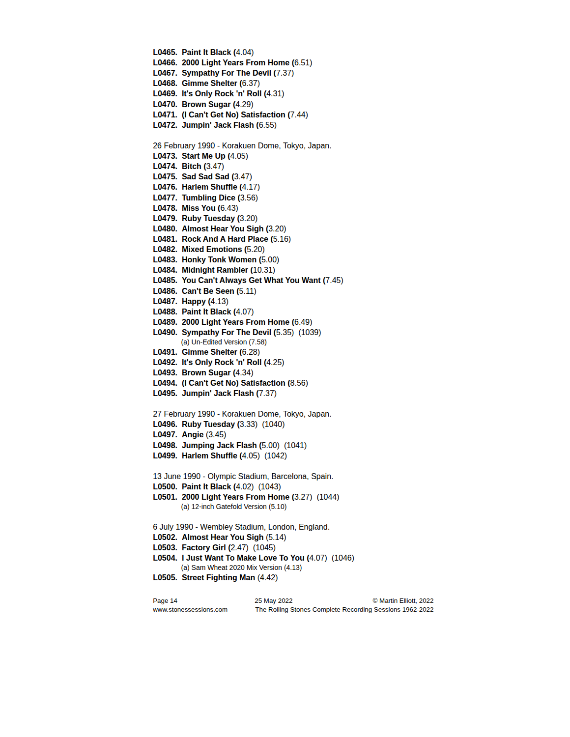L0465. Paint It Black (4.04)
L0466. 2000 Light Years From Home (6.51)
L0467. Sympathy For The Devil (7.37)
L0468. Gimme Shelter (6.37)
L0469. It's Only Rock 'n' Roll (4.31)
L0470. Brown Sugar (4.29)
L0471. (I Can't Get No) Satisfaction (7.44)
L0472. Jumpin' Jack Flash (6.55)
26 February 1990 - Korakuen Dome, Tokyo, Japan.
L0473. Start Me Up (4.05)
L0474. Bitch (3.47)
L0475. Sad Sad Sad (3.47)
L0476. Harlem Shuffle (4.17)
L0477. Tumbling Dice (3.56)
L0478. Miss You (6.43)
L0479. Ruby Tuesday (3.20)
L0480. Almost Hear You Sigh (3.20)
L0481. Rock And A Hard Place (5.16)
L0482. Mixed Emotions (5.20)
L0483. Honky Tonk Women (5.00)
L0484. Midnight Rambler (10.31)
L0485. You Can't Always Get What You Want (7.45)
L0486. Can't Be Seen (5.11)
L0487. Happy (4.13)
L0488. Paint It Black (4.07)
L0489. 2000 Light Years From Home (6.49)
L0490. Sympathy For The Devil (5.35) (1039)
(a) Un-Edited Version (7.58)
L0491. Gimme Shelter (6.28)
L0492. It's Only Rock 'n' Roll (4.25)
L0493. Brown Sugar (4.34)
L0494. (I Can't Get No) Satisfaction (8.56)
L0495. Jumpin' Jack Flash (7.37)
27 February 1990 - Korakuen Dome, Tokyo, Japan.
L0496. Ruby Tuesday (3.33) (1040)
L0497. Angie (3.45)
L0498. Jumping Jack Flash (5.00) (1041)
L0499. Harlem Shuffle (4.05) (1042)
13 June 1990 - Olympic Stadium, Barcelona, Spain.
L0500. Paint It Black (4.02) (1043)
L0501. 2000 Light Years From Home (3.27) (1044)
(a) 12-inch Gatefold Version (5.10)
6 July 1990 - Wembley Stadium, London, England.
L0502. Almost Hear You Sigh (5.14)
L0503. Factory Girl (2.47) (1045)
L0504. I Just Want To Make Love To You (4.07) (1046)
(a) Sam Wheat 2020 Mix Version (4.13)
L0505. Street Fighting Man (4.42)
| Page 14 | 25 May 2022 | © Martin Elliott, 2022 |
| www.stonessessions.com | The Rolling Stones Complete Recording Sessions 1962-2022 |